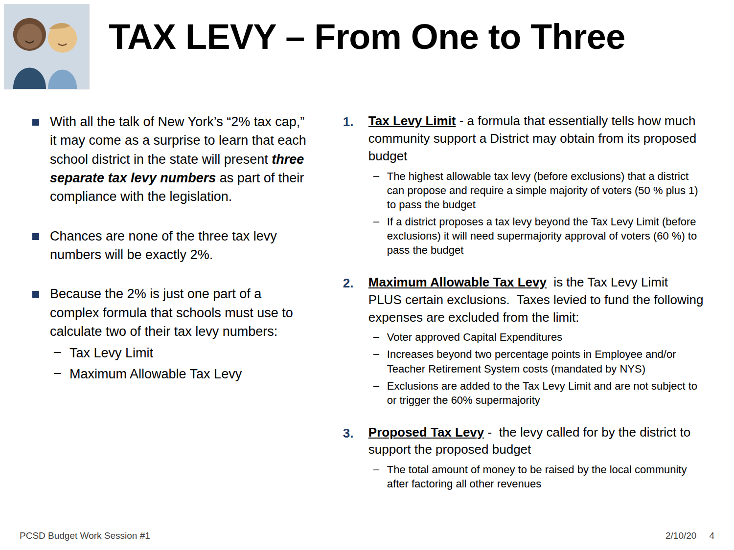TAX LEVY – From One to Three
With all the talk of New York’s “2% tax cap,” it may come as a surprise to learn that each school district in the state will present three separate tax levy numbers as part of their compliance with the legislation.
Chances are none of the three tax levy numbers will be exactly 2%.
Because the 2% is just one part of a complex formula that schools must use to calculate two of their tax levy numbers:
Tax Levy Limit
Maximum Allowable Tax Levy
Tax Levy Limit - a formula that essentially tells how much community support a District may obtain from its proposed budget
The highest allowable tax levy (before exclusions) that a district can propose and require a simple majority of voters (50 % plus 1) to pass the budget
If a district proposes a tax levy beyond the Tax Levy Limit (before exclusions) it will need supermajority approval of voters (60 %) to pass the budget
Maximum Allowable Tax Levy is the Tax Levy Limit PLUS certain exclusions. Taxes levied to fund the following expenses are excluded from the limit:
Voter approved Capital Expenditures
Increases beyond two percentage points in Employee and/or Teacher Retirement System costs (mandated by NYS)
Exclusions are added to the Tax Levy Limit and are not subject to or trigger the 60% supermajority
Proposed Tax Levy - the levy called for by the district to support the proposed budget
The total amount of money to be raised by the local community after factoring all other revenues
PCSD Budget Work Session #1
2/10/204